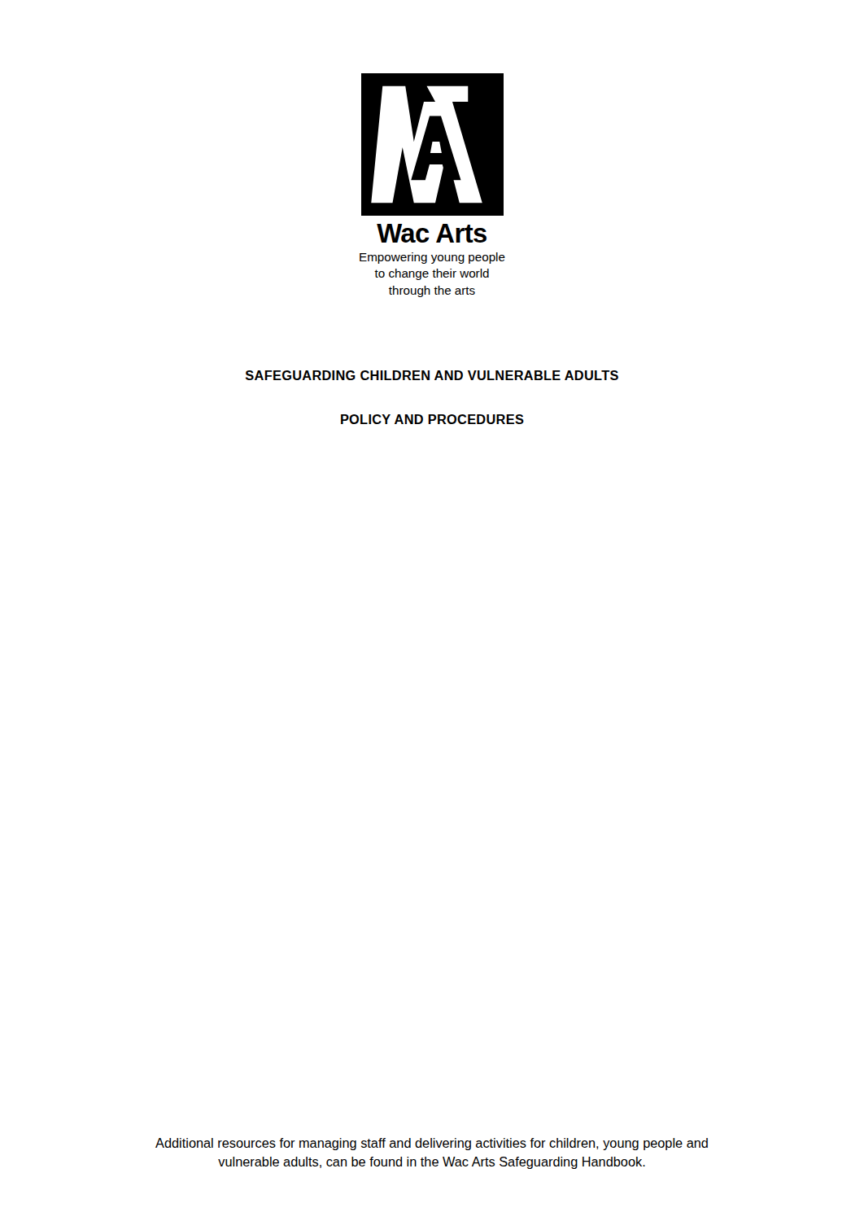Wac Arts
Empowering young people
to change their world
through the arts
SAFEGUARDING CHILDREN AND VULNERABLE ADULTS
POLICY AND PROCEDURES
Additional resources for managing staff and delivering activities for children, young people and vulnerable adults, can be found in the Wac Arts Safeguarding Handbook.